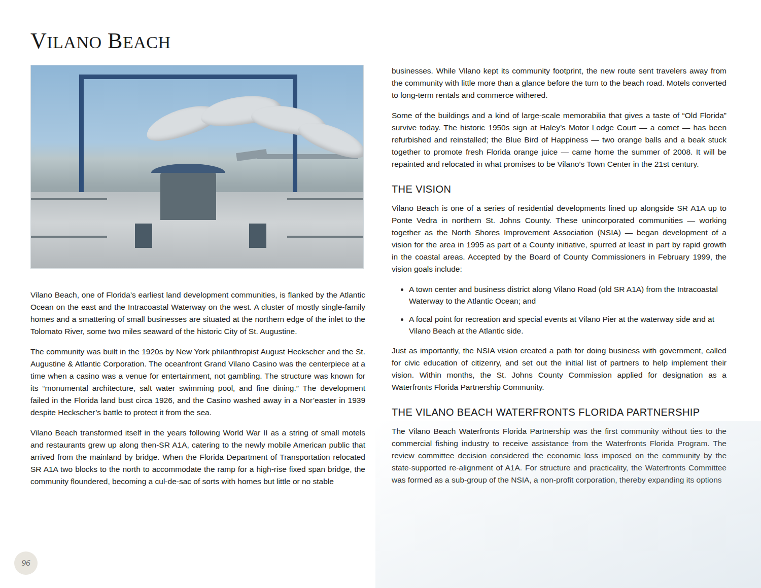VILANO BEACH
Vilano Beach, one of Florida’s earliest land development communities, is flanked by the Atlantic Ocean on the east and the Intracoastal Waterway on the west. A cluster of mostly single-family homes and a smattering of small businesses are situated at the northern edge of the inlet to the Tolomato River, some two miles seaward of the historic City of St. Augustine.
The community was built in the 1920s by New York philanthropist August Heckscher and the St. Augustine & Atlantic Corporation. The oceanfront Grand Vilano Casino was the centerpiece at a time when a casino was a venue for entertainment, not gambling. The structure was known for its “monumental architecture, salt water swimming pool, and fine dining.” The development failed in the Florida land bust circa 1926, and the Casino washed away in a Nor’easter in 1939 despite Heckscher’s battle to protect it from the sea.
Vilano Beach transformed itself in the years following World War II as a string of small motels and restaurants grew up along then-SR A1A, catering to the newly mobile American public that arrived from the mainland by bridge. When the Florida Department of Transportation relocated SR A1A two blocks to the north to accommodate the ramp for a high-rise fixed span bridge, the community floundered, becoming a cul-de-sac of sorts with homes but little or no stable
businesses. While Vilano kept its community footprint, the new route sent travelers away from the community with little more than a glance before the turn to the beach road. Motels converted to long-term rentals and commerce withered.
Some of the buildings and a kind of large-scale memorabilia that gives a taste of “Old Florida” survive today. The historic 1950s sign at Haley’s Motor Lodge Court — a comet — has been refurbished and reinstalled; the Blue Bird of Happiness — two orange balls and a beak stuck together to promote fresh Florida orange juice — came home the summer of 2008. It will be repainted and relocated in what promises to be Vilano’s Town Center in the 21st century.
THE VISION
Vilano Beach is one of a series of residential developments lined up alongside SR A1A up to Ponte Vedra in northern St. Johns County. These unincorporated communities — working together as the North Shores Improvement Association (NSIA) — began development of a vision for the area in 1995 as part of a County initiative, spurred at least in part by rapid growth in the coastal areas. Accepted by the Board of County Commissioners in February 1999, the vision goals include:
A town center and business district along Vilano Road (old SR A1A) from the Intracoastal Waterway to the Atlantic Ocean; and
A focal point for recreation and special events at Vilano Pier at the waterway side and at Vilano Beach at the Atlantic side.
Just as importantly, the NSIA vision created a path for doing business with government, called for civic education of citizenry, and set out the initial list of partners to help implement their vision. Within months, the St. Johns County Commission applied for designation as a Waterfronts Florida Partnership Community.
THE VILANO BEACH WATERFRONTS FLORIDA PARTNERSHIP
The Vilano Beach Waterfronts Florida Partnership was the first community without ties to the commercial fishing industry to receive assistance from the Waterfronts Florida Program. The review committee decision considered the economic loss imposed on the community by the state-supported re-alignment of A1A. For structure and practicality, the Waterfronts Committee was formed as a sub-group of the NSIA, a non-profit corporation, thereby expanding its options
96